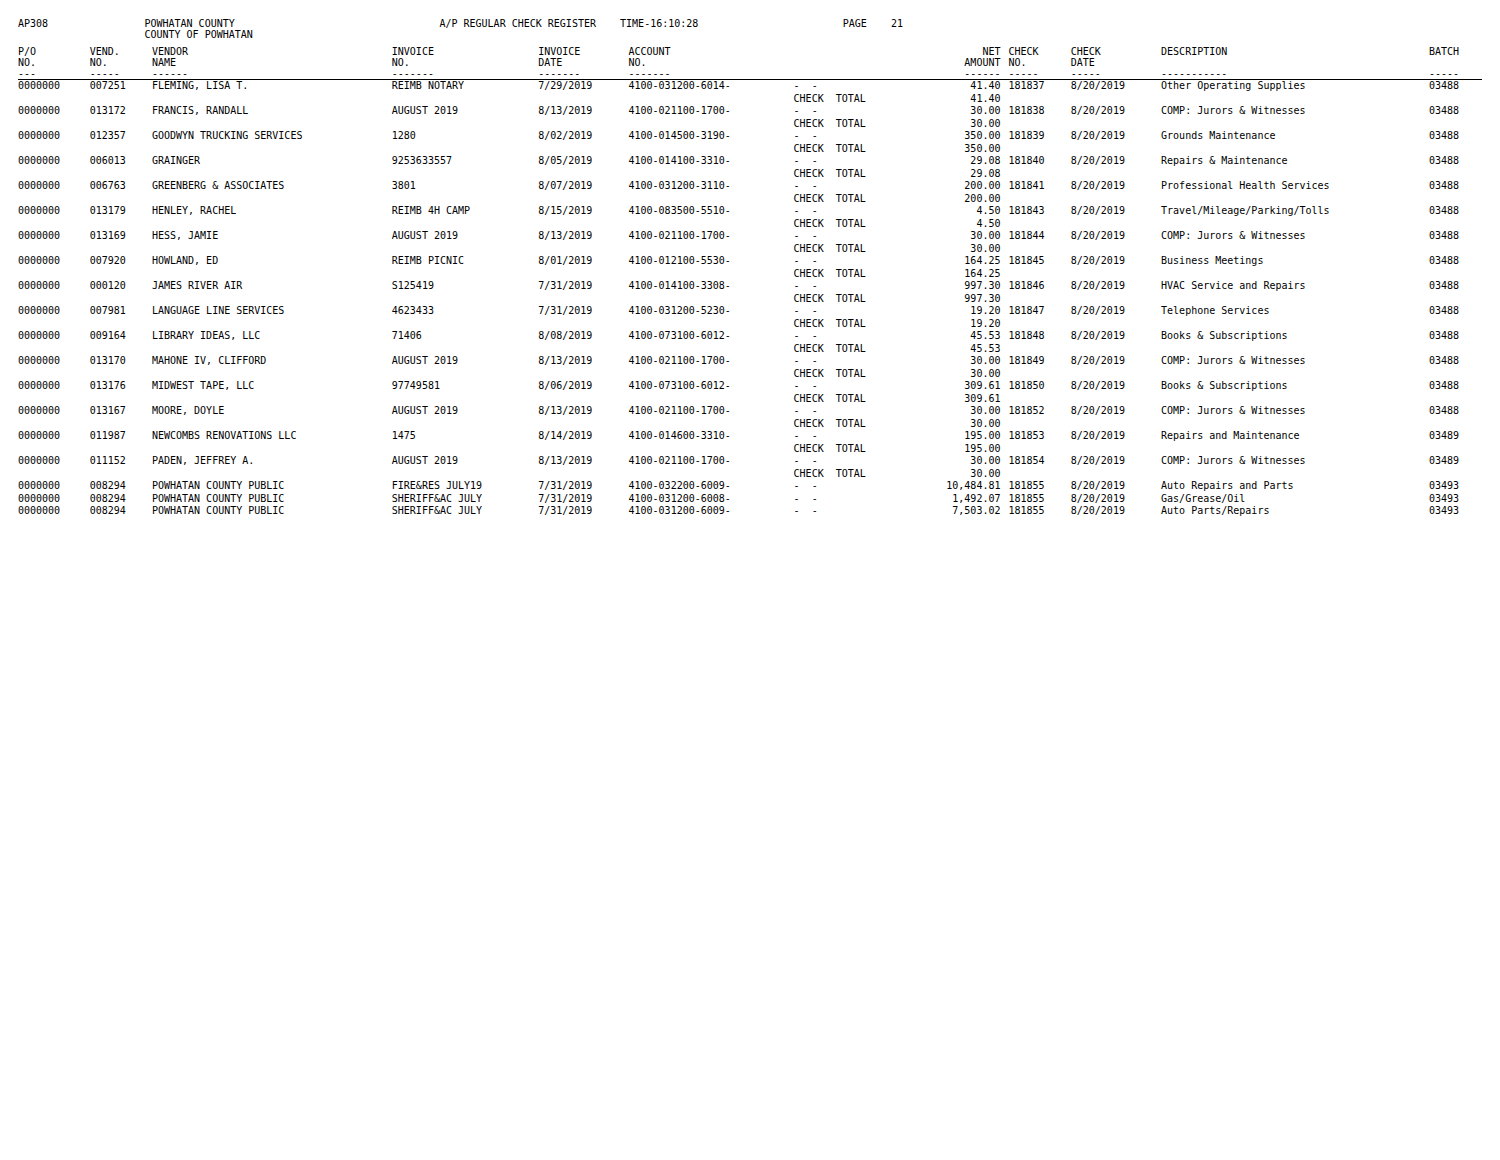AP308 POWHATAN COUNTY A/P REGULAR CHECK REGISTER TIME-16:10:28 PAGE 21 COUNTY OF POWHATAN
| P/O NO. --- | VEND. NO. ----- | VENDOR NAME ------ | INVOICE NO. ------- | INVOICE DATE ------- | ACCOUNT NO. ------- | | NET AMOUNT ------ | CHECK NO. ----- | CHECK DATE ----- | DESCRIPTION ----------- | BATCH ----- |
| --- | --- | --- | --- | --- | --- | --- | --- | --- | --- | --- | --- |
| 0000000 | 007251 | FLEMING, LISA T. | REIMB NOTARY | 7/29/2019 | 4100-031200-6014- | - - | 41.40 | 181837 | 8/20/2019 | Other Operating Supplies | 03488 |
| | | | | | | CHECK TOTAL | 41.40 | | | | |
| 0000000 | 013172 | FRANCIS, RANDALL | AUGUST 2019 | 8/13/2019 | 4100-021100-1700- | - - | 30.00 | 181838 | 8/20/2019 | COMP: Jurors & Witnesses | 03488 |
| | | | | | | CHECK TOTAL | 30.00 | | | | |
| 0000000 | 012357 | GOODWYN TRUCKING SERVICES | 1280 | 8/02/2019 | 4100-014500-3190- | - - | 350.00 | 181839 | 8/20/2019 | Grounds Maintenance | 03488 |
| | | | | | | CHECK TOTAL | 350.00 | | | | |
| 0000000 | 006013 | GRAINGER | 9253633557 | 8/05/2019 | 4100-014100-3310- | - - | 29.08 | 181840 | 8/20/2019 | Repairs & Maintenance | 03488 |
| | | | | | | CHECK TOTAL | 29.08 | | | | |
| 0000000 | 006763 | GREENBERG & ASSOCIATES | 3801 | 8/07/2019 | 4100-031200-3110- | - - | 200.00 | 181841 | 8/20/2019 | Professional Health Services | 03488 |
| | | | | | | CHECK TOTAL | 200.00 | | | | |
| 0000000 | 013179 | HENLEY, RACHEL | REIMB 4H CAMP | 8/15/2019 | 4100-083500-5510- | - - | 4.50 | 181843 | 8/20/2019 | Travel/Mileage/Parking/Tolls | 03488 |
| | | | | | | CHECK TOTAL | 4.50 | | | | |
| 0000000 | 013169 | HESS, JAMIE | AUGUST 2019 | 8/13/2019 | 4100-021100-1700- | - - | 30.00 | 181844 | 8/20/2019 | COMP: Jurors & Witnesses | 03488 |
| | | | | | | CHECK TOTAL | 30.00 | | | | |
| 0000000 | 007920 | HOWLAND, ED | REIMB PICNIC | 8/01/2019 | 4100-012100-5530- | - - | 164.25 | 181845 | 8/20/2019 | Business Meetings | 03488 |
| | | | | | | CHECK TOTAL | 164.25 | | | | |
| 0000000 | 000120 | JAMES RIVER AIR | S125419 | 7/31/2019 | 4100-014100-3308- | - - | 997.30 | 181846 | 8/20/2019 | HVAC Service and Repairs | 03488 |
| | | | | | | CHECK TOTAL | 997.30 | | | | |
| 0000000 | 007981 | LANGUAGE LINE SERVICES | 4623433 | 7/31/2019 | 4100-031200-5230- | - - | 19.20 | 181847 | 8/20/2019 | Telephone Services | 03488 |
| | | | | | | CHECK TOTAL | 19.20 | | | | |
| 0000000 | 009164 | LIBRARY IDEAS, LLC | 71406 | 8/08/2019 | 4100-073100-6012- | - - | 45.53 | 181848 | 8/20/2019 | Books & Subscriptions | 03488 |
| | | | | | | CHECK TOTAL | 45.53 | | | | |
| 0000000 | 013170 | MAHONE IV, CLIFFORD | AUGUST 2019 | 8/13/2019 | 4100-021100-1700- | - - | 30.00 | 181849 | 8/20/2019 | COMP: Jurors & Witnesses | 03488 |
| | | | | | | CHECK TOTAL | 30.00 | | | | |
| 0000000 | 013176 | MIDWEST TAPE, LLC | 97749581 | 8/06/2019 | 4100-073100-6012- | - - | 309.61 | 181850 | 8/20/2019 | Books & Subscriptions | 03488 |
| | | | | | | CHECK TOTAL | 309.61 | | | | |
| 0000000 | 013167 | MOORE, DOYLE | AUGUST 2019 | 8/13/2019 | 4100-021100-1700- | - - | 30.00 | 181852 | 8/20/2019 | COMP: Jurors & Witnesses | 03488 |
| | | | | | | CHECK TOTAL | 30.00 | | | | |
| 0000000 | 011987 | NEWCOMBS RENOVATIONS LLC | 1475 | 8/14/2019 | 4100-014600-3310- | - - | 195.00 | 181853 | 8/20/2019 | Repairs and Maintenance | 03489 |
| | | | | | | CHECK TOTAL | 195.00 | | | | |
| 0000000 | 011152 | PADEN, JEFFREY A. | AUGUST 2019 | 8/13/2019 | 4100-021100-1700- | - - | 30.00 | 181854 | 8/20/2019 | COMP: Jurors & Witnesses | 03489 |
| | | | | | | CHECK TOTAL | 30.00 | | | | |
| 0000000 | 008294 | POWHATAN COUNTY PUBLIC | FIRE&RES JULY19 | 7/31/2019 | 4100-032200-6009- | - - | 10,484.81 | 181855 | 8/20/2019 | Auto Repairs and Parts | 03493 |
| 0000000 | 008294 | POWHATAN COUNTY PUBLIC | SHERIFF&AC JULY | 7/31/2019 | 4100-031200-6008- | - - | 1,492.07 | 181855 | 8/20/2019 | Gas/Grease/Oil | 03493 |
| 0000000 | 008294 | POWHATAN COUNTY PUBLIC | SHERIFF&AC JULY | 7/31/2019 | 4100-031200-6009- | - - | 7,503.02 | 181855 | 8/20/2019 | Auto Parts/Repairs | 03493 |